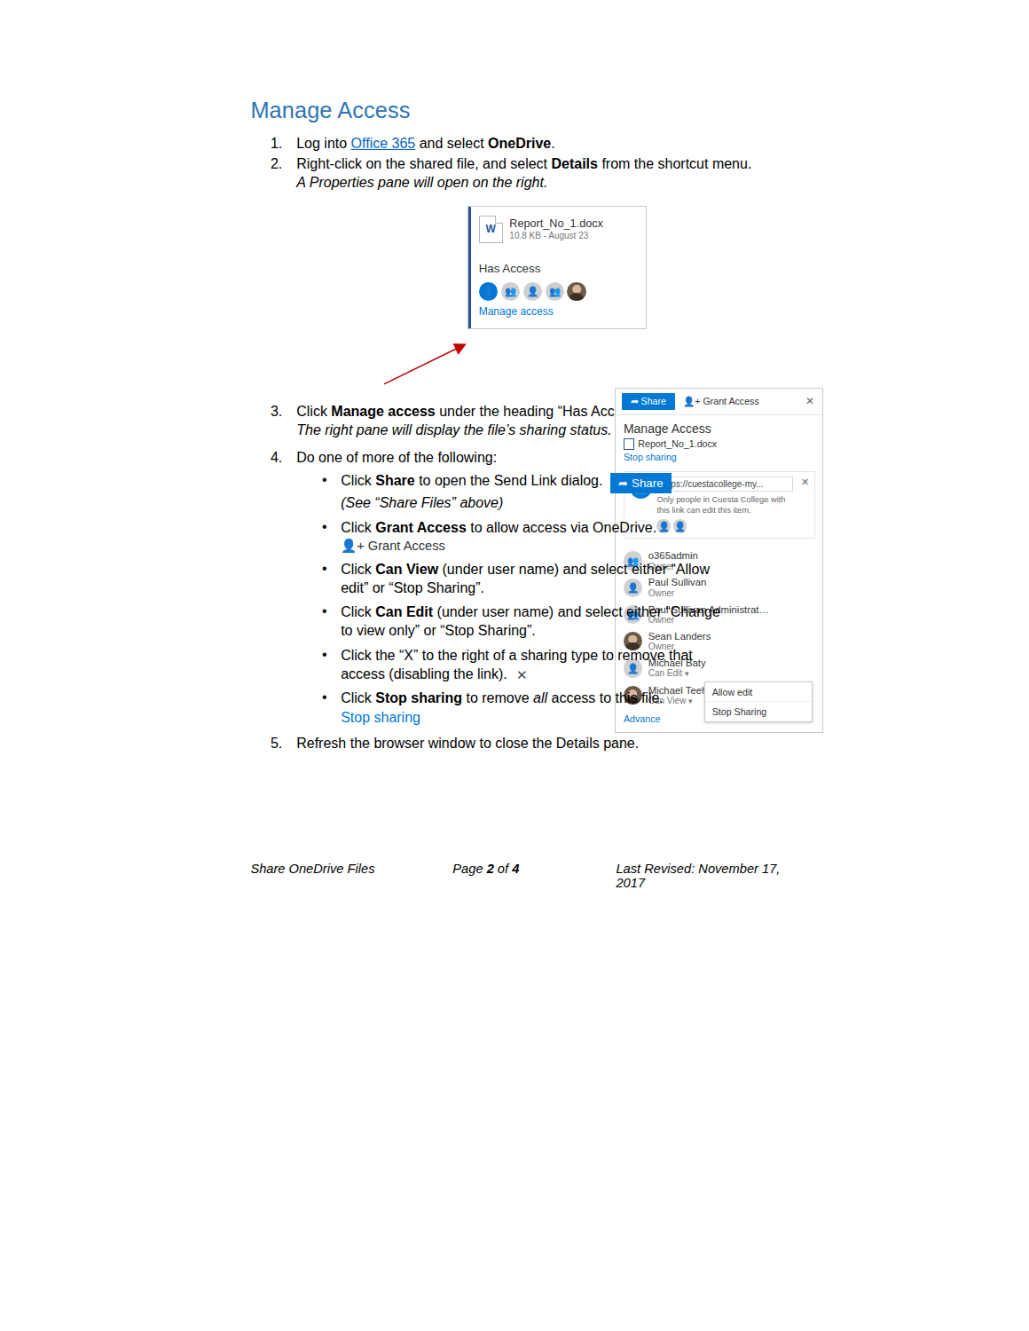Manage Access
Log into Office 365 and select OneDrive.
Right-click on the shared file, and select Details from the shortcut menu.
A Properties pane will open on the right.
Report_No_1.docx
10.8 KB - August 23
Has Access
👤
👥
👤
👥
Manage access
Click Manage access under the heading “Has Access”.
The right pane will display the file’s sharing status.
➦ Share 👤+ Grant Access ✕
Manage Access
Report_No_1.docx
Stop sharing
https://cuestacollege-my...
Only people in Cuesta College with this link can edit this item.
👤
👤
✕
👥
o365admin
Owner
👤
Paul Sullivan
Owner
👥
Paul Sullivan Administrat…
Owner
Sean Landers
Owner
👤
Michael Baty
Can Edit ▾
Michael Teehee
Can View ▾
Advance
Allow edit
Stop Sharing
Do one of more of the following:
Click Share to open the Send Link dialog. ➦ Share (See “Share Files” above)
Click Grant Access to allow access via OneDrive. 👤+ Grant Access
Click Can View (under user name) and select either “Allow edit” or “Stop Sharing”.
Click Can Edit (under user name) and select either “Change to view only” or “Stop Sharing”.
Click the “X” to the right of a sharing type to remove that access (disabling the link). ✕
Click Stop sharing to remove all access to this file. Stop sharing
Refresh the browser window to close the Details pane.
Share OneDrive Files Page 2 of 4 Last Revised: November 17, 2017